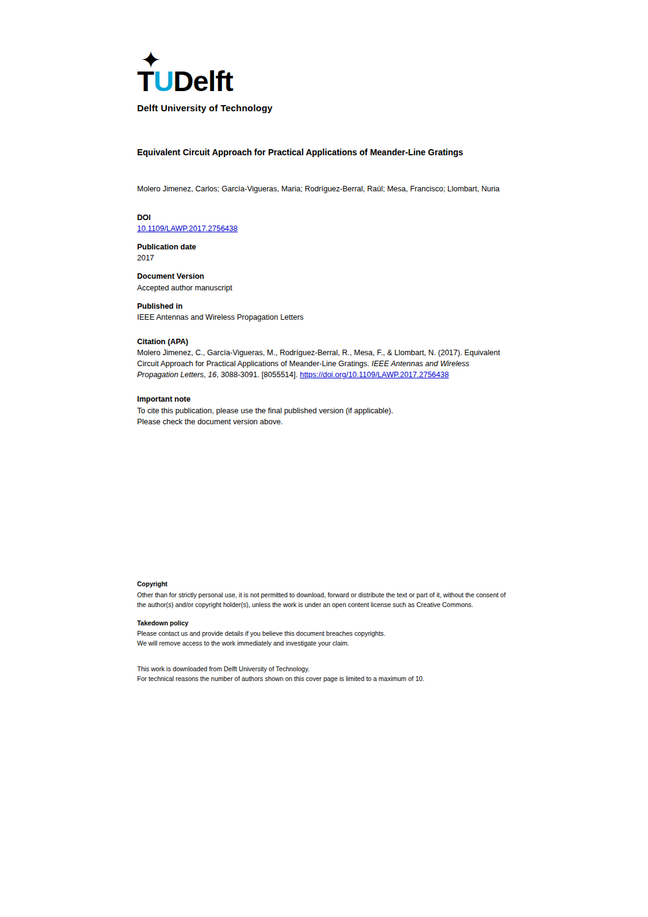✦
TUDelft
Delft University of Technology
Equivalent Circuit Approach for Practical Applications of Meander-Line Gratings
Molero Jimenez, Carlos; García-Vigueras, Maria; Rodríguez-Berral, Raúl; Mesa, Francisco; Llombart, Nuria
DOI
10.1109/LAWP.2017.2756438
Publication date
2017
Document Version
Accepted author manuscript
Published in
IEEE Antennas and Wireless Propagation Letters
Citation (APA)
Molero Jimenez, C., García-Vigueras, M., Rodríguez-Berral, R., Mesa, F., & Llombart, N. (2017). Equivalent Circuit Approach for Practical Applications of Meander-Line Gratings. IEEE Antennas and Wireless Propagation Letters, 16, 3088-3091. [8055514]. https://doi.org/10.1109/LAWP.2017.2756438
Important note
To cite this publication, please use the final published version (if applicable).
Please check the document version above.
Copyright
Other than for strictly personal use, it is not permitted to download, forward or distribute the text or part of it, without the consent of the author(s) and/or copyright holder(s), unless the work is under an open content license such as Creative Commons.
Takedown policy
Please contact us and provide details if you believe this document breaches copyrights.
We will remove access to the work immediately and investigate your claim.
This work is downloaded from Delft University of Technology.
For technical reasons the number of authors shown on this cover page is limited to a maximum of 10.